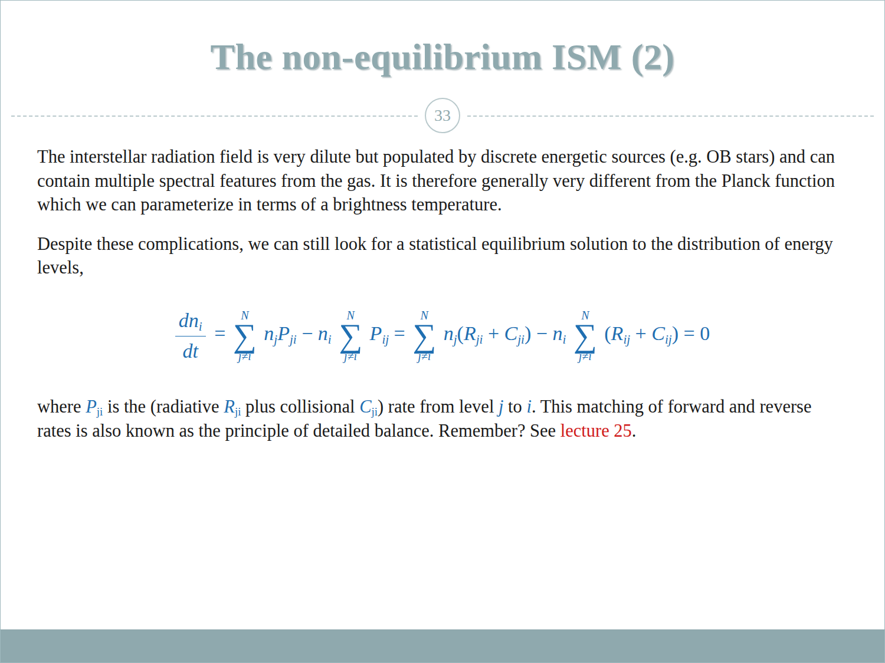The non-equilibrium ISM (2)
33
The interstellar radiation field is very dilute but populated by discrete energetic sources (e.g. OB stars) and can contain multiple spectral features from the gas. It is therefore generally very different from the Planck function which we can parameterize in terms of a brightness temperature.
Despite these complications, we can still look for a statistical equilibrium solution to the distribution of energy levels,
dni dt = N ∑ j≠i njPji − ni N ∑ j≠i Pij = N ∑ j≠i nj(Rji + Cji) − ni N ∑ j≠i (Rij + Cij) = 0
where Pji is the (radiative Rji plus collisional Cji) rate from level j to i. This matching of forward and reverse rates is also known as the principle of detailed balance. Remember? See lecture 25.